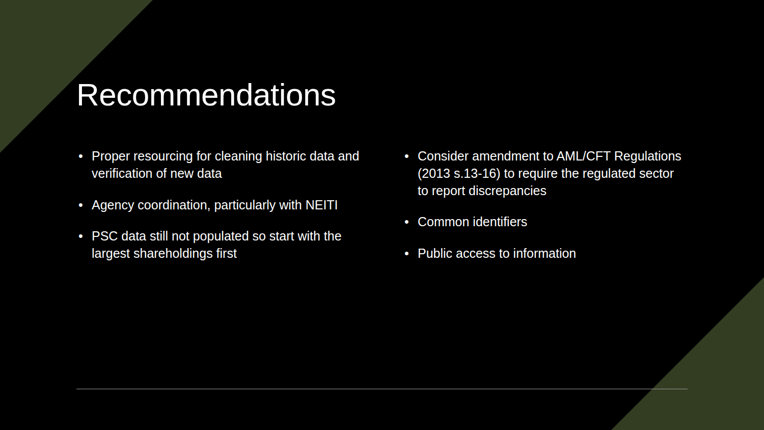Recommendations
Proper resourcing for cleaning historic data and verification of new data
Agency coordination, particularly with NEITI
PSC data still not populated so start with the largest shareholdings first
Consider amendment to AML/CFT Regulations (2013 s.13-16) to require the regulated sector to report discrepancies
Common identifiers
Public access to information